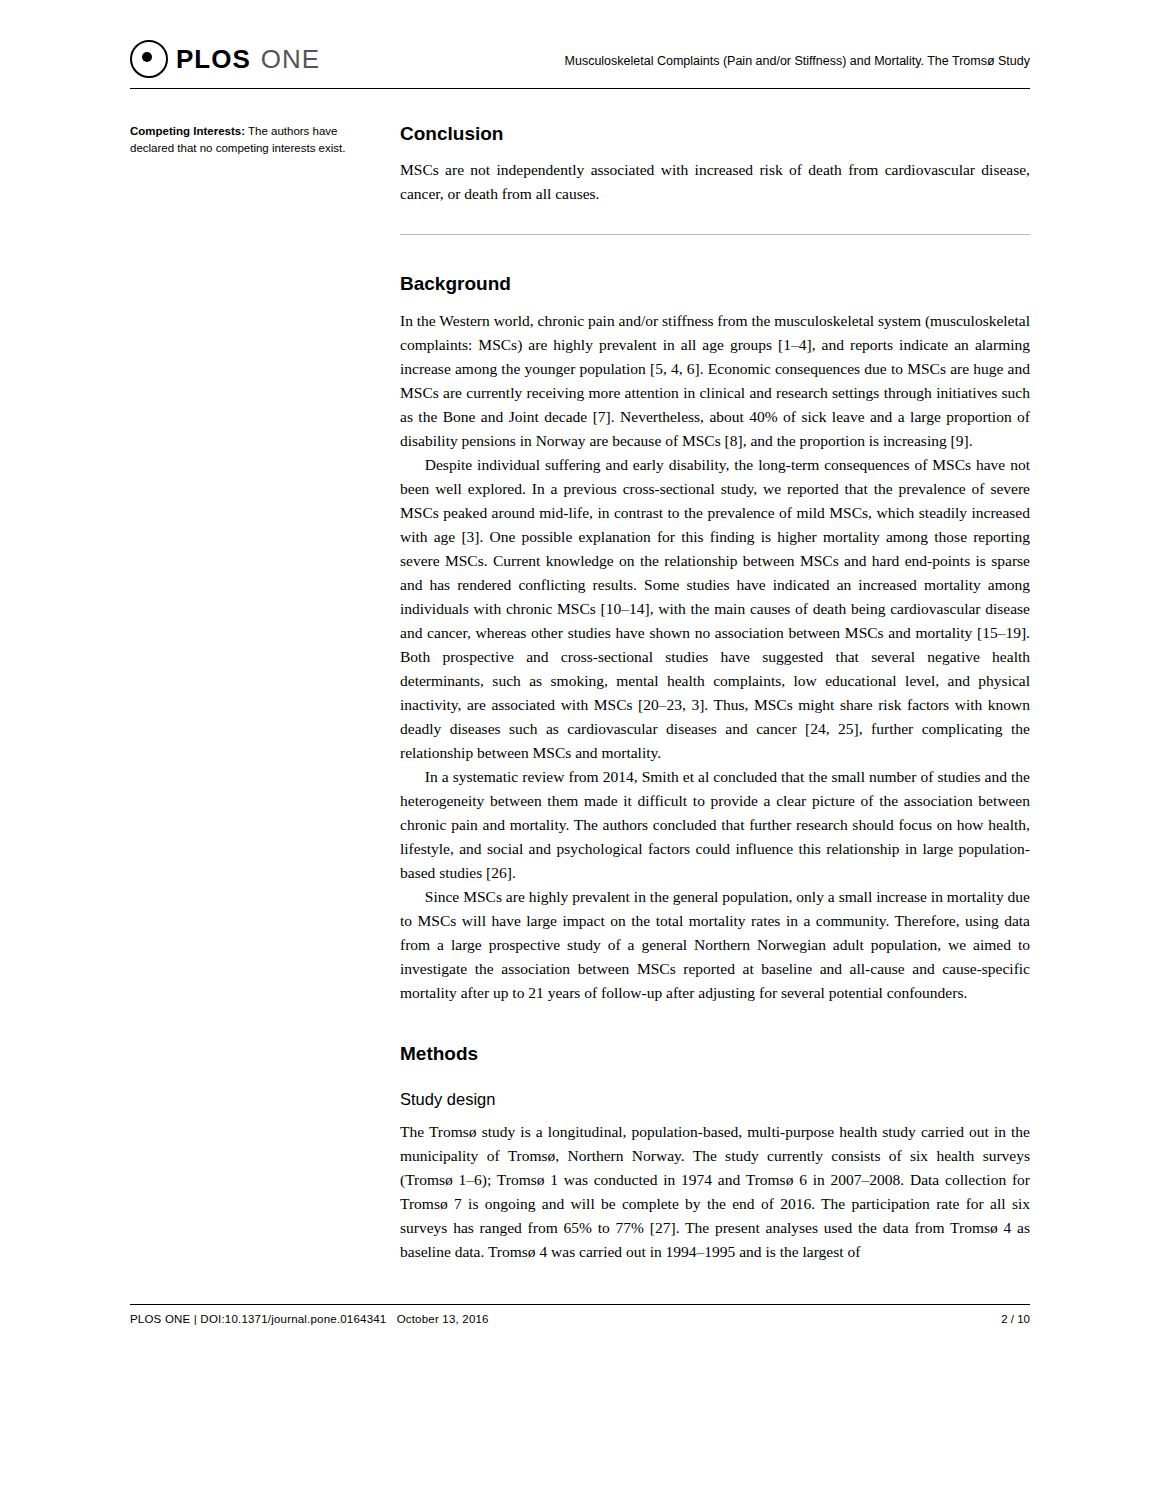PLOS ONE
Musculoskeletal Complaints (Pain and/or Stiffness) and Mortality. The Tromsø Study
Competing Interests: The authors have declared that no competing interests exist.
Conclusion
MSCs are not independently associated with increased risk of death from cardiovascular disease, cancer, or death from all causes.
Background
In the Western world, chronic pain and/or stiffness from the musculoskeletal system (musculoskeletal complaints: MSCs) are highly prevalent in all age groups [1–4], and reports indicate an alarming increase among the younger population [5, 4, 6]. Economic consequences due to MSCs are huge and MSCs are currently receiving more attention in clinical and research settings through initiatives such as the Bone and Joint decade [7]. Nevertheless, about 40% of sick leave and a large proportion of disability pensions in Norway are because of MSCs [8], and the proportion is increasing [9].
Despite individual suffering and early disability, the long-term consequences of MSCs have not been well explored. In a previous cross-sectional study, we reported that the prevalence of severe MSCs peaked around mid-life, in contrast to the prevalence of mild MSCs, which steadily increased with age [3]. One possible explanation for this finding is higher mortality among those reporting severe MSCs. Current knowledge on the relationship between MSCs and hard end-points is sparse and has rendered conflicting results. Some studies have indicated an increased mortality among individuals with chronic MSCs [10–14], with the main causes of death being cardiovascular disease and cancer, whereas other studies have shown no association between MSCs and mortality [15–19]. Both prospective and cross-sectional studies have suggested that several negative health determinants, such as smoking, mental health complaints, low educational level, and physical inactivity, are associated with MSCs [20–23, 3]. Thus, MSCs might share risk factors with known deadly diseases such as cardiovascular diseases and cancer [24, 25], further complicating the relationship between MSCs and mortality.
In a systematic review from 2014, Smith et al concluded that the small number of studies and the heterogeneity between them made it difficult to provide a clear picture of the association between chronic pain and mortality. The authors concluded that further research should focus on how health, lifestyle, and social and psychological factors could influence this relationship in large population-based studies [26].
Since MSCs are highly prevalent in the general population, only a small increase in mortality due to MSCs will have large impact on the total mortality rates in a community. Therefore, using data from a large prospective study of a general Northern Norwegian adult population, we aimed to investigate the association between MSCs reported at baseline and all-cause and cause-specific mortality after up to 21 years of follow-up after adjusting for several potential confounders.
Methods
Study design
The Tromsø study is a longitudinal, population-based, multi-purpose health study carried out in the municipality of Tromsø, Northern Norway. The study currently consists of six health surveys (Tromsø 1–6); Tromsø 1 was conducted in 1974 and Tromsø 6 in 2007–2008. Data collection for Tromsø 7 is ongoing and will be complete by the end of 2016. The participation rate for all six surveys has ranged from 65% to 77% [27]. The present analyses used the data from Tromsø 4 as baseline data. Tromsø 4 was carried out in 1994–1995 and is the largest of
PLOS ONE | DOI:10.1371/journal.pone.0164341 October 13, 2016
2 / 10